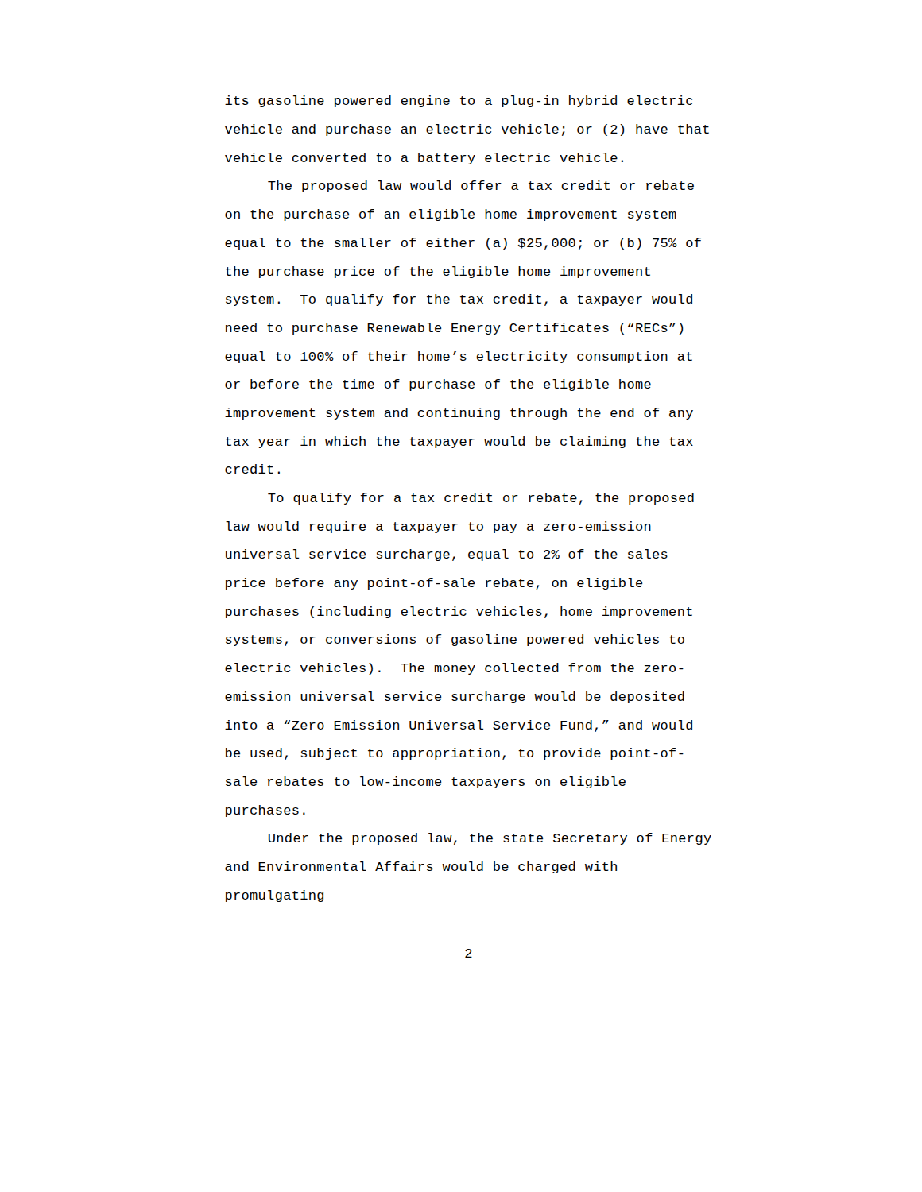its gasoline powered engine to a plug-in hybrid electric vehicle and purchase an electric vehicle; or (2) have that vehicle converted to a battery electric vehicle.
The proposed law would offer a tax credit or rebate on the purchase of an eligible home improvement system equal to the smaller of either (a) $25,000; or (b) 75% of the purchase price of the eligible home improvement system. To qualify for the tax credit, a taxpayer would need to purchase Renewable Energy Certificates (“RECs”) equal to 100% of their home’s electricity consumption at or before the time of purchase of the eligible home improvement system and continuing through the end of any tax year in which the taxpayer would be claiming the tax credit.
To qualify for a tax credit or rebate, the proposed law would require a taxpayer to pay a zero-emission universal service surcharge, equal to 2% of the sales price before any point-of-sale rebate, on eligible purchases (including electric vehicles, home improvement systems, or conversions of gasoline powered vehicles to electric vehicles). The money collected from the zero-emission universal service surcharge would be deposited into a “Zero Emission Universal Service Fund,” and would be used, subject to appropriation, to provide point-of-sale rebates to low-income taxpayers on eligible purchases.
Under the proposed law, the state Secretary of Energy and Environmental Affairs would be charged with promulgating
2